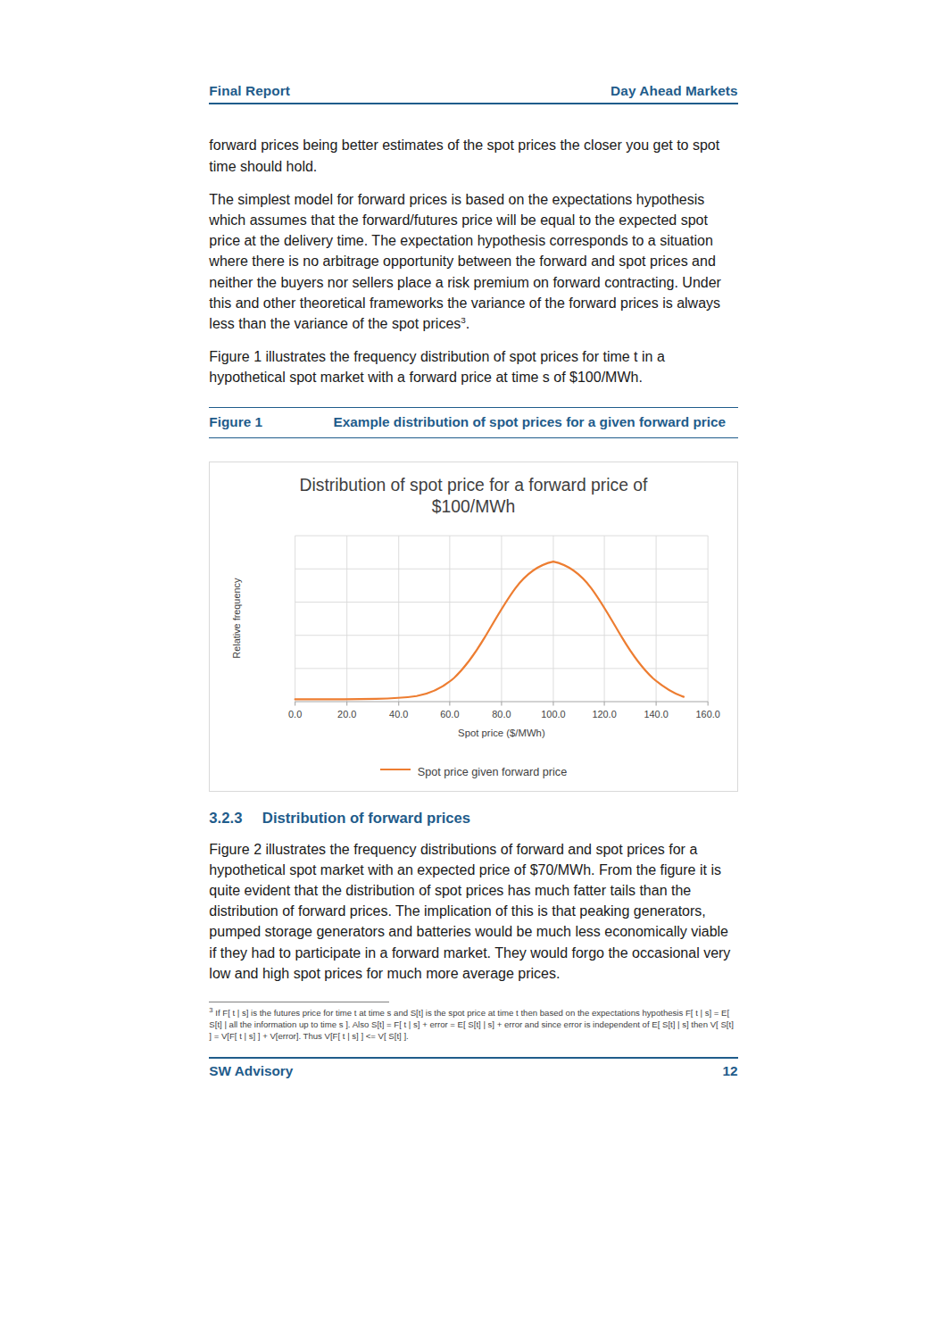Final Report Day Ahead Markets
forward prices being better estimates of the spot prices the closer you get to spot time should hold.
The simplest model for forward prices is based on the expectations hypothesis which assumes that the forward/futures price will be equal to the expected spot price at the delivery time. The expectation hypothesis corresponds to a situation where there is no arbitrage opportunity between the forward and spot prices and neither the buyers nor sellers place a risk premium on forward contracting. Under this and other theoretical frameworks the variance of the forward prices is always less than the variance of the spot prices3.
Figure 1 illustrates the frequency distribution of spot prices for time t in a hypothetical spot market with a forward price at time s of $100/MWh.
Figure 1 Example distribution of spot prices for a given forward price
Distribution of spot price for a forward price of
$100/MWh
Relative frequency 0.0 20.0 40.0 60.0 80.0 100.0 120.0 140.0 160.0 Spot price ($/MWh)
Spot price given forward price
3.2.3 Distribution of forward prices
Figure 2 illustrates the frequency distributions of forward and spot prices for a hypothetical spot market with an expected price of $70/MWh. From the figure it is quite evident that the distribution of spot prices has much fatter tails than the distribution of forward prices. The implication of this is that peaking generators, pumped storage generators and batteries would be much less economically viable if they had to participate in a forward market. They would forgo the occasional very low and high spot prices for much more average prices.
3 If F[ t | s] is the futures price for time t at time s and S[t] is the spot price at time t then based on the expectations hypothesis F[ t | s] = E[ S[t] | all the information up to time s ]. Also S[t] = F[ t | s] + error = E[ S[t] | s] + error and since error is independent of E[ S[t] | s] then V[ S[t] ] = V[F[ t | s] ] + V[error]. Thus V[F[ t | s] ] <= V[ S[t] ].
SW Advisory 12